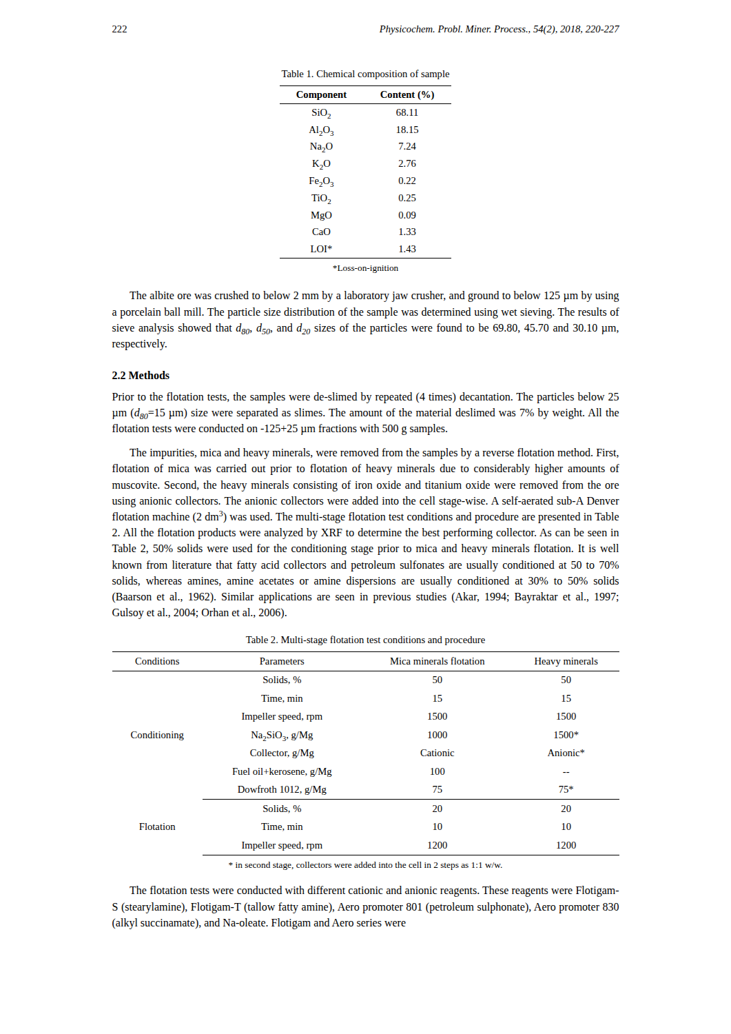222 Physicochem. Probl. Miner. Process., 54(2), 2018, 220-227
Table 1. Chemical composition of sample
| Component | Content (%) |
| --- | --- |
| SiO 2 | 68.11 |
| Al 2 O 3 | 18.15 |
| Na 2 O | 7.24 |
| K 2 O | 2.76 |
| Fe 2 O 3 | 0.22 |
| TiO 2 | 0.25 |
| MgO | 0.09 |
| CaO | 1.33 |
| LOI* | 1.43 |
*Loss-on-ignition
The albite ore was crushed to below 2 mm by a laboratory jaw crusher, and ground to below 125 µm by using a porcelain ball mill. The particle size distribution of the sample was determined using wet sieving. The results of sieve analysis showed that d80, d50, and d20 sizes of the particles were found to be 69.80, 45.70 and 30.10 µm, respectively.
2.2 Methods
Prior to the flotation tests, the samples were de-slimed by repeated (4 times) decantation. The particles below 25 µm (d80=15 µm) size were separated as slimes. The amount of the material deslimed was 7% by weight. All the flotation tests were conducted on -125+25 µm fractions with 500 g samples.
The impurities, mica and heavy minerals, were removed from the samples by a reverse flotation method. First, flotation of mica was carried out prior to flotation of heavy minerals due to considerably higher amounts of muscovite. Second, the heavy minerals consisting of iron oxide and titanium oxide were removed from the ore using anionic collectors. The anionic collectors were added into the cell stage-wise. A self-aerated sub-A Denver flotation machine (2 dm3) was used. The multi-stage flotation test conditions and procedure are presented in Table 2. All the flotation products were analyzed by XRF to determine the best performing collector. As can be seen in Table 2, 50% solids were used for the conditioning stage prior to mica and heavy minerals flotation. It is well known from literature that fatty acid collectors and petroleum sulfonates are usually conditioned at 50 to 70% solids, whereas amines, amine acetates or amine dispersions are usually conditioned at 30% to 50% solids (Baarson et al., 1962). Similar applications are seen in previous studies (Akar, 1994; Bayraktar et al., 1997; Gulsoy et al., 2004; Orhan et al., 2006).
Table 2. Multi-stage flotation test conditions and procedure
| Conditions | Parameters | Mica minerals flotation | Heavy minerals |
| --- | --- | --- | --- |
| Conditioning | Solids, % | 50 | 50 |
| Time, min | 15 | 15 |
| Impeller speed, rpm | 1500 | 1500 |
| Na 2 SiO 3 , g/Mg | 1000 | 1500* |
| Collector, g/Mg | Cationic | Anionic* |
| Fuel oil+kerosene, g/Mg | 100 | -- |
| Dowfroth 1012, g/Mg | 75 | 75* |
| Flotation | Solids, % | 20 | 20 |
| Time, min | 10 | 10 |
| Impeller speed, rpm | 1200 | 1200 |
* in second stage, collectors were added into the cell in 2 steps as 1:1 w/w.
The flotation tests were conducted with different cationic and anionic reagents. These reagents were Flotigam-S (stearylamine), Flotigam-T (tallow fatty amine), Aero promoter 801 (petroleum sulphonate), Aero promoter 830 (alkyl succinamate), and Na-oleate. Flotigam and Aero series were